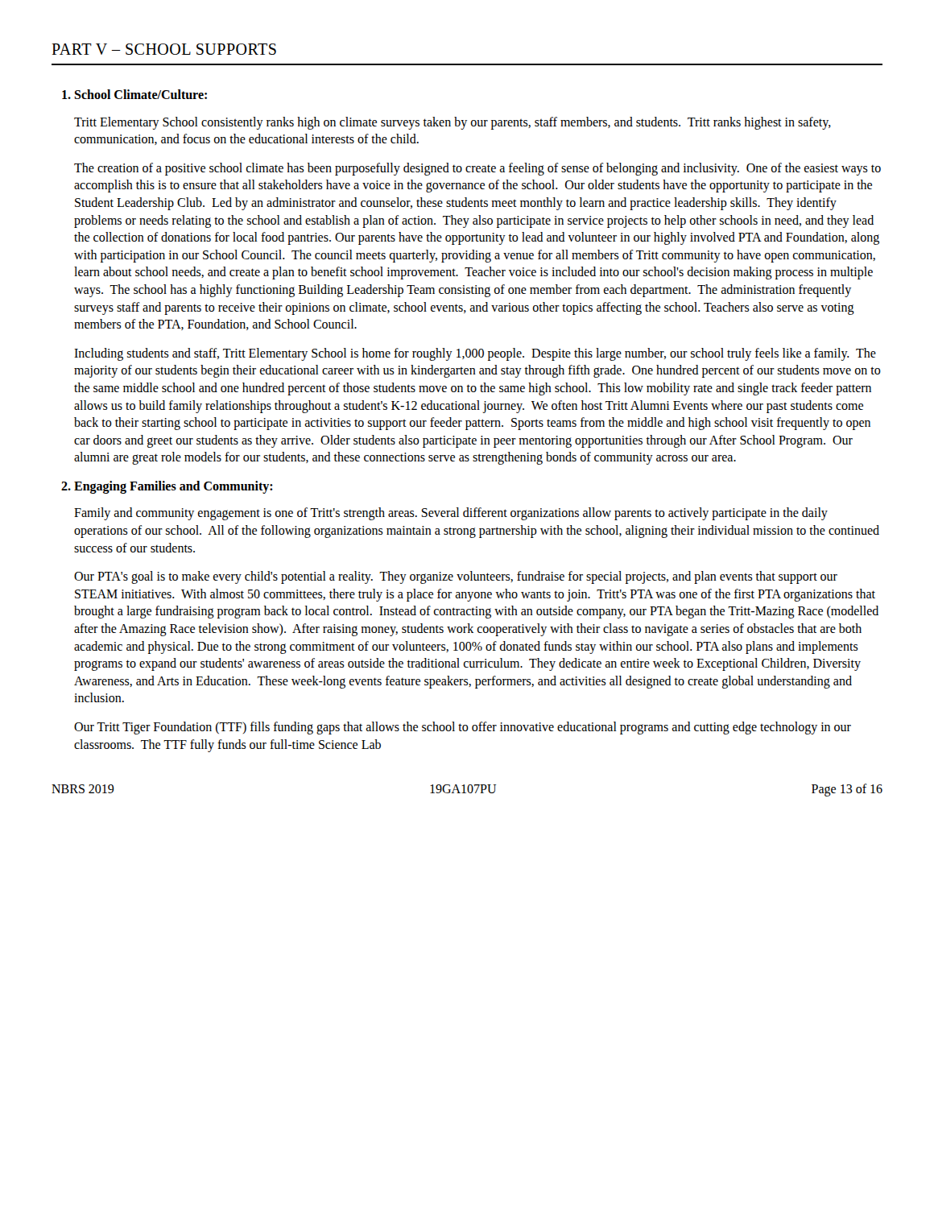PART V – SCHOOL SUPPORTS
School Climate/Culture:
Tritt Elementary School consistently ranks high on climate surveys taken by our parents, staff members, and students. Tritt ranks highest in safety, communication, and focus on the educational interests of the child.
The creation of a positive school climate has been purposefully designed to create a feeling of sense of belonging and inclusivity. One of the easiest ways to accomplish this is to ensure that all stakeholders have a voice in the governance of the school. Our older students have the opportunity to participate in the Student Leadership Club. Led by an administrator and counselor, these students meet monthly to learn and practice leadership skills. They identify problems or needs relating to the school and establish a plan of action. They also participate in service projects to help other schools in need, and they lead the collection of donations for local food pantries. Our parents have the opportunity to lead and volunteer in our highly involved PTA and Foundation, along with participation in our School Council. The council meets quarterly, providing a venue for all members of Tritt community to have open communication, learn about school needs, and create a plan to benefit school improvement. Teacher voice is included into our school's decision making process in multiple ways. The school has a highly functioning Building Leadership Team consisting of one member from each department. The administration frequently surveys staff and parents to receive their opinions on climate, school events, and various other topics affecting the school. Teachers also serve as voting members of the PTA, Foundation, and School Council.
Including students and staff, Tritt Elementary School is home for roughly 1,000 people. Despite this large number, our school truly feels like a family. The majority of our students begin their educational career with us in kindergarten and stay through fifth grade. One hundred percent of our students move on to the same middle school and one hundred percent of those students move on to the same high school. This low mobility rate and single track feeder pattern allows us to build family relationships throughout a student's K-12 educational journey. We often host Tritt Alumni Events where our past students come back to their starting school to participate in activities to support our feeder pattern. Sports teams from the middle and high school visit frequently to open car doors and greet our students as they arrive. Older students also participate in peer mentoring opportunities through our After School Program. Our alumni are great role models for our students, and these connections serve as strengthening bonds of community across our area.
Engaging Families and Community:
Family and community engagement is one of Tritt's strength areas. Several different organizations allow parents to actively participate in the daily operations of our school. All of the following organizations maintain a strong partnership with the school, aligning their individual mission to the continued success of our students.
Our PTA's goal is to make every child's potential a reality. They organize volunteers, fundraise for special projects, and plan events that support our STEAM initiatives. With almost 50 committees, there truly is a place for anyone who wants to join. Tritt's PTA was one of the first PTA organizations that brought a large fundraising program back to local control. Instead of contracting with an outside company, our PTA began the Tritt-Mazing Race (modelled after the Amazing Race television show). After raising money, students work cooperatively with their class to navigate a series of obstacles that are both academic and physical. Due to the strong commitment of our volunteers, 100% of donated funds stay within our school. PTA also plans and implements programs to expand our students' awareness of areas outside the traditional curriculum. They dedicate an entire week to Exceptional Children, Diversity Awareness, and Arts in Education. These week-long events feature speakers, performers, and activities all designed to create global understanding and inclusion.
Our Tritt Tiger Foundation (TTF) fills funding gaps that allows the school to offer innovative educational programs and cutting edge technology in our classrooms. The TTF fully funds our full-time Science Lab
NBRS 2019 19GA107PU Page 13 of 16